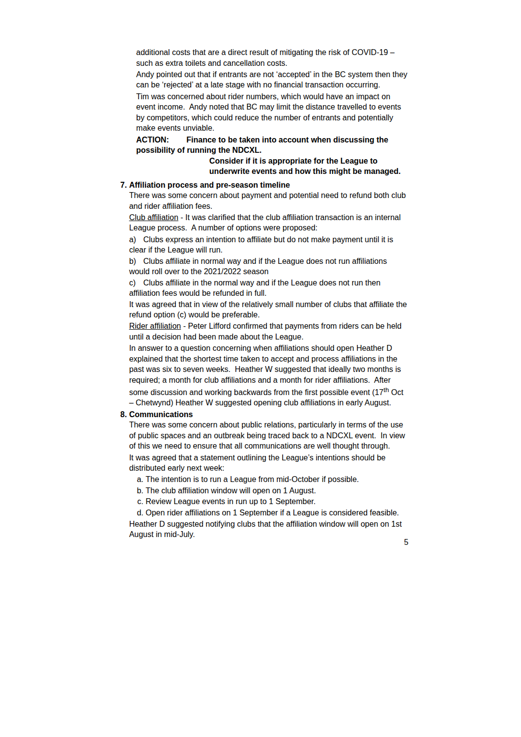additional costs that are a direct result of mitigating the risk of COVID-19 – such as extra toilets and cancellation costs.
Andy pointed out that if entrants are not ‘accepted’ in the BC system then they can be ‘rejected’ at a late stage with no financial transaction occurring.
Tim was concerned about rider numbers, which would have an impact on event income. Andy noted that BC may limit the distance travelled to events by competitors, which could reduce the number of entrants and potentially make events unviable.
ACTION: Finance to be taken into account when discussing the possibility of running the NDCXL. Consider if it is appropriate for the League to underwrite events and how this might be managed.
Affiliation process and pre-season timeline
There was some concern about payment and potential need to refund both club and rider affiliation fees.
Club affiliation - It was clarified that the club affiliation transaction is an internal League process. A number of options were proposed:
a) Clubs express an intention to affiliate but do not make payment until it is clear if the League will run.
b) Clubs affiliate in normal way and if the League does not run affiliations would roll over to the 2021/2022 season
c) Clubs affiliate in the normal way and if the League does not run then affiliation fees would be refunded in full.
It was agreed that in view of the relatively small number of clubs that affiliate the refund option (c) would be preferable.
Rider affiliation - Peter Lifford confirmed that payments from riders can be held until a decision had been made about the League.
In answer to a question concerning when affiliations should open Heather D explained that the shortest time taken to accept and process affiliations in the past was six to seven weeks. Heather W suggested that ideally two months is required; a month for club affiliations and a month for rider affiliations. After some discussion and working backwards from the first possible event (17th Oct – Chetwynd) Heather W suggested opening club affiliations in early August.
Communications
There was some concern about public relations, particularly in terms of the use of public spaces and an outbreak being traced back to a NDCXL event. In view of this we need to ensure that all communications are well thought through.
It was agreed that a statement outlining the League’s intentions should be distributed early next week:
The intention is to run a League from mid-October if possible.
The club affiliation window will open on 1 August.
Review League events in run up to 1 September.
Open rider affiliations on 1 September if a League is considered feasible.
Heather D suggested notifying clubs that the affiliation window will open on 1st August in mid-July.
5